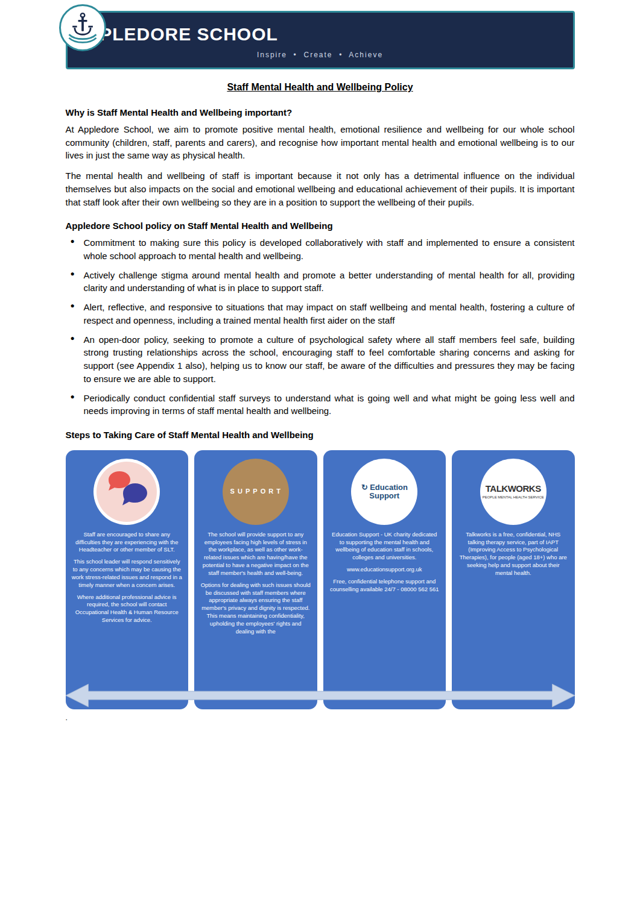Appledore School
Inspire • Create • Achieve
Staff Mental Health and Wellbeing Policy
Why is Staff Mental Health and Wellbeing important?
At Appledore School, we aim to promote positive mental health, emotional resilience and wellbeing for our whole school community (children, staff, parents and carers), and recognise how important mental health and emotional wellbeing is to our lives in just the same way as physical health.
The mental health and wellbeing of staff is important because it not only has a detrimental influence on the individual themselves but also impacts on the social and emotional wellbeing and educational achievement of their pupils. It is important that staff look after their own wellbeing so they are in a position to support the wellbeing of their pupils.
Appledore School policy on Staff Mental Health and Wellbeing
Commitment to making sure this policy is developed collaboratively with staff and implemented to ensure a consistent whole school approach to mental health and wellbeing.
Actively challenge stigma around mental health and promote a better understanding of mental health for all, providing clarity and understanding of what is in place to support staff.
Alert, reflective, and responsive to situations that may impact on staff wellbeing and mental health, fostering a culture of respect and openness, including a trained mental health first aider on the staff
An open-door policy, seeking to promote a culture of psychological safety where all staff members feel safe, building strong trusting relationships across the school, encouraging staff to feel comfortable sharing concerns and asking for support (see Appendix 1 also), helping us to know our staff, be aware of the difficulties and pressures they may be facing to ensure we are able to support.
Periodically conduct confidential staff surveys to understand what is going well and what might be going less well and needs improving in terms of staff mental health and wellbeing.
Steps to Taking Care of Staff Mental Health and Wellbeing
Staff are encouraged to share any difficulties they are experiencing with the Headteacher or other member of SLT.
This school leader will respond sensitively to any concerns which may be causing the work stress-related issues and respond in a timely manner when a concern arises.
Where additional professional advice is required, the school will contact Occupational Health & Human Resource Services for advice.
S U P P O R T
The school will provide support to any employees facing high levels of stress in the workplace, as well as other work-related issues which are having/have the potential to have a negative impact on the staff member's health and well-being.
Options for dealing with such issues should be discussed with staff members where appropriate always ensuring the staff member's privacy and dignity is respected. This means maintaining confidentiality, upholding the employees' rights and dealing with the
↻ Education Support
Education Support - UK charity dedicated to supporting the mental health and wellbeing of education staff in schools, colleges and universities.
www.educationsupport.org.uk
Free, confidential telephone support and counselling available 24/7 - 08000 562 561
TALKWORKS PEOPLE MENTAL HEALTH SERVICE
Talkworks is a free, confidential, NHS talking therapy service, part of IAPT (Improving Access to Psychological Therapies), for people (aged 18+) who are seeking help and support about their mental health.
.